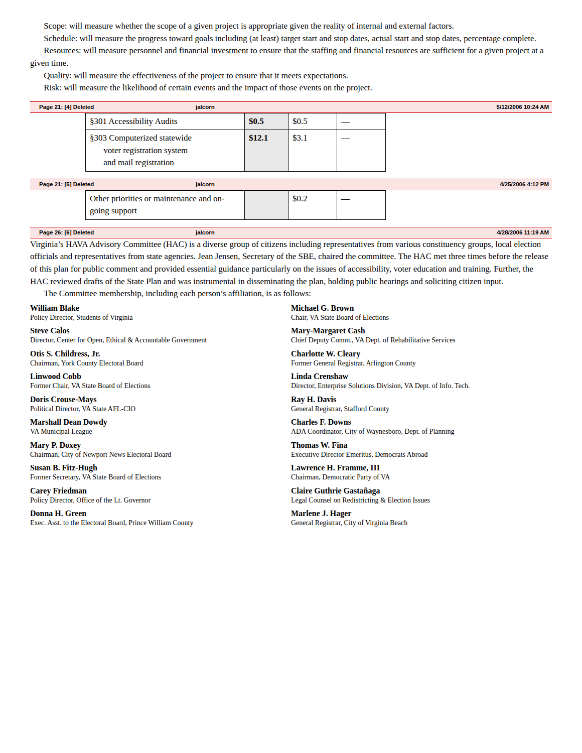Scope: will measure whether the scope of a given project is appropriate given the reality of internal and external factors.
Schedule: will measure the progress toward goals including (at least) target start and stop dates, actual start and stop dates, percentage complete.
Resources: will measure personnel and financial investment to ensure that the staffing and financial resources are sufficient for a given project at a given time.
Quality: will measure the effectiveness of the project to ensure that it meets expectations.
Risk: will measure the likelihood of certain events and the impact of those events on the project.
Page 21: [4] Deleted jalcorn 5/12/2006 10:24 AM
| §301 Accessibility Audits | $0.5 | $0.5 | — |
| §303 Computerized statewide voter registration system and mail registration | $12.1 | $3.1 | — |
Page 21: [5] Deleted jalcorn 4/25/2006 4:12 PM
| Other priorities or maintenance and on-going support | | $0.2 | — |
Page 26: [6] Deleted jalcorn 4/28/2006 11:19 AM
Virginia’s HAVA Advisory Committee (HAC) is a diverse group of citizens including representatives from various constituency groups, local election officials and representatives from state agencies. Jean Jensen, Secretary of the SBE, chaired the committee. The HAC met three times before the release of this plan for public comment and provided essential guidance particularly on the issues of accessibility, voter education and training. Further, the HAC reviewed drafts of the State Plan and was instrumental in disseminating the plan, holding public hearings and soliciting citizen input.
The Committee membership, including each person’s affiliation, is as follows:
| William Blake Policy Director, Students of Virginia | Michael G. Brown Chair, VA State Board of Elections |
| Steve Calos Director, Center for Open, Ethical & Accountable Government | Mary-Margaret Cash Chief Deputy Comm., VA Dept. of Rehabilitative Services |
| Otis S. Childress, Jr. Chairman, York County Electoral Board | Charlotte W. Cleary Former General Registrar, Arlington County |
| Linwood Cobb Former Chair, VA State Board of Elections | Linda Crenshaw Director, Enterprise Solutions Division, VA Dept. of Info. Tech. |
| Doris Crouse-Mays Political Director, VA State AFL-CIO | Ray H. Davis General Registrar, Stafford County |
| Marshall Dean Dowdy VA Municipal League | Charles F. Downs ADA Coordinator, City of Waynesboro, Dept. of Planning |
| Mary P. Doxey Chairman, City of Newport News Electoral Board | Thomas W. Fina Executive Director Emeritus, Democrats Abroad |
| Susan B. Fitz-Hugh Former Secretary, VA State Board of Elections | Lawrence H. Framme, III Chairman, Democratic Party of VA |
| Carey Friedman Policy Director, Office of the Lt. Governor | Claire Guthrie Gastañaga Legal Counsel on Redistricting & Election Issues |
| Donna H. Green Exec. Asst. to the Electoral Board, Prince William County | Marlene J. Hager General Registrar, City of Virginia Beach |